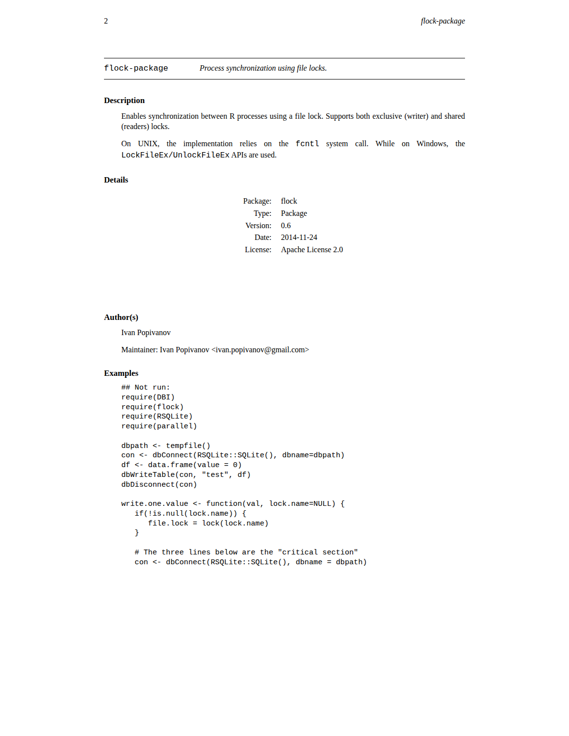2 flock-package
flock-package Process synchronization using file locks.
Description
Enables synchronization between R processes using a file lock. Supports both exclusive (writer) and shared (readers) locks.
On UNIX, the implementation relies on the fcntl system call. While on Windows, the LockFileEx/UnlockFileEx APIs are used.
Details
| Package: | flock |
| Type: | Package |
| Version: | 0.6 |
| Date: | 2014-11-24 |
| License: | Apache License 2.0 |
Author(s)
Ivan Popivanov
Maintainer: Ivan Popivanov <ivan.popivanov@gmail.com>
Examples
## Not run: 
require(DBI)
require(flock)
require(RSQLite)
require(parallel)

dbpath <- tempfile()
con <- dbConnect(RSQLite::SQLite(), dbname=dbpath)
df <- data.frame(value = 0)
dbWriteTable(con, "test", df)
dbDisconnect(con)

write.one.value <- function(val, lock.name=NULL) {
   if(!is.null(lock.name)) {
      file.lock = lock(lock.name)
   }

   # The three lines below are the "critical section"
   con <- dbConnect(RSQLite::SQLite(), dbname = dbpath)